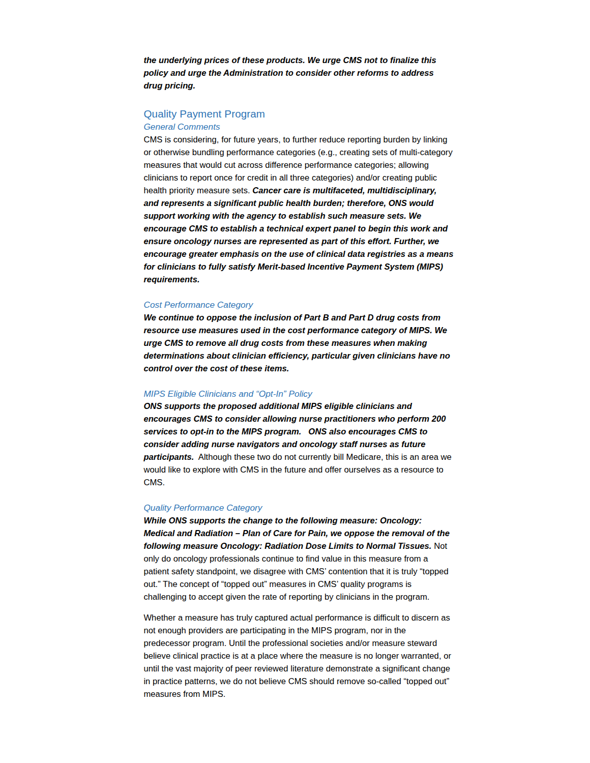the underlying prices of these products. We urge CMS not to finalize this policy and urge the Administration to consider other reforms to address drug pricing.
Quality Payment Program
General Comments
CMS is considering, for future years, to further reduce reporting burden by linking or otherwise bundling performance categories (e.g., creating sets of multi-category measures that would cut across difference performance categories; allowing clinicians to report once for credit in all three categories) and/or creating public health priority measure sets. Cancer care is multifaceted, multidisciplinary, and represents a significant public health burden; therefore, ONS would support working with the agency to establish such measure sets. We encourage CMS to establish a technical expert panel to begin this work and ensure oncology nurses are represented as part of this effort. Further, we encourage greater emphasis on the use of clinical data registries as a means for clinicians to fully satisfy Merit-based Incentive Payment System (MIPS) requirements.
Cost Performance Category
We continue to oppose the inclusion of Part B and Part D drug costs from resource use measures used in the cost performance category of MIPS. We urge CMS to remove all drug costs from these measures when making determinations about clinician efficiency, particular given clinicians have no control over the cost of these items.
MIPS Eligible Clinicians and “Opt-In” Policy
ONS supports the proposed additional MIPS eligible clinicians and encourages CMS to consider allowing nurse practitioners who perform 200 services to opt-in to the MIPS program. ONS also encourages CMS to consider adding nurse navigators and oncology staff nurses as future participants. Although these two do not currently bill Medicare, this is an area we would like to explore with CMS in the future and offer ourselves as a resource to CMS.
Quality Performance Category
While ONS supports the change to the following measure: Oncology: Medical and Radiation – Plan of Care for Pain, we oppose the removal of the following measure Oncology: Radiation Dose Limits to Normal Tissues. Not only do oncology professionals continue to find value in this measure from a patient safety standpoint, we disagree with CMS’ contention that it is truly “topped out.” The concept of “topped out” measures in CMS’ quality programs is challenging to accept given the rate of reporting by clinicians in the program.
Whether a measure has truly captured actual performance is difficult to discern as not enough providers are participating in the MIPS program, nor in the predecessor program. Until the professional societies and/or measure steward believe clinical practice is at a place where the measure is no longer warranted, or until the vast majority of peer reviewed literature demonstrate a significant change in practice patterns, we do not believe CMS should remove so-called “topped out” measures from MIPS.